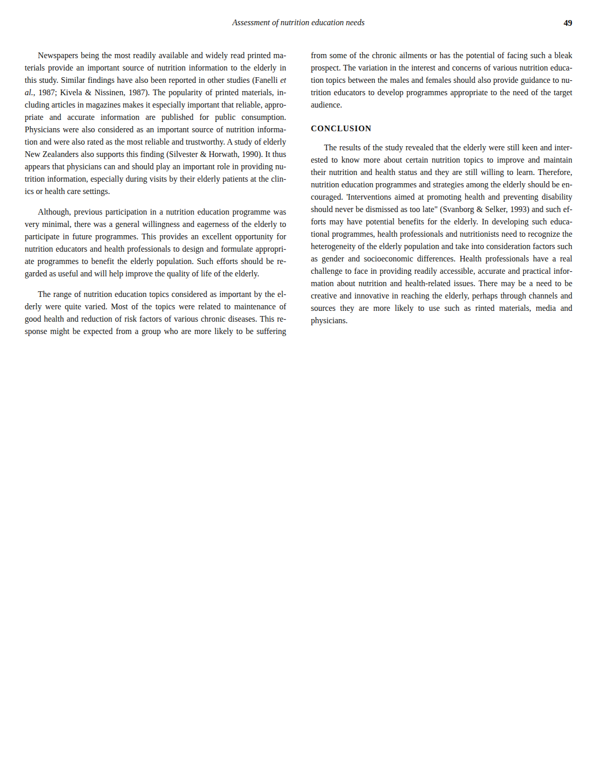Assessment of nutrition education needs 49
Newspapers being the most readily available and widely read printed materials provide an important source of nutrition information to the elderly in this study. Similar findings have also been reported in other studies (Fanelli et al., 1987; Kivela & Nissinen, 1987). The popularity of printed materials, including articles in magazines makes it especially important that reliable, appropriate and accurate information are published for public consumption. Physicians were also considered as an important source of nutrition information and were also rated as the most reliable and trustworthy. A study of elderly New Zealanders also supports this finding (Silvester & Horwath, 1990). It thus appears that physicians can and should play an important role in providing nutrition information, especially during visits by their elderly patients at the clinics or health care settings.
Although, previous participation in a nutrition education programme was very minimal, there was a general willingness and eagerness of the elderly to participate in future programmes. This provides an excellent opportunity for nutrition educators and health professionals to design and formulate appropriate programmes to benefit the elderly population. Such efforts should be regarded as useful and will help improve the quality of life of the elderly.
The range of nutrition education topics considered as important by the elderly were quite varied. Most of the topics were related to maintenance of good health and reduction of risk factors of various chronic diseases. This response might be expected from a group who are more likely to be suffering from some of the chronic ailments or has the potential of facing such a bleak prospect. The variation in the interest and concerns of various nutrition education topics between the males and females should also provide guidance to nutrition educators to develop programmes appropriate to the need of the target audience.
CONCLUSION
The results of the study revealed that the elderly were still keen and interested to know more about certain nutrition topics to improve and maintain their nutrition and health status and they are still willing to learn. Therefore, nutrition education programmes and strategies among the elderly should be encouraged. 'Interventions aimed at promoting health and preventing disability should never be dismissed as too late" (Svanborg & Selker, 1993) and such efforts may have potential benefits for the elderly. In developing such educational programmes, health professionals and nutritionists need to recognize the heterogeneity of the elderly population and take into consideration factors such as gender and socioeconomic differences. Health professionals have a real challenge to face in providing readily accessible, accurate and practical information about nutrition and health-related issues. There may be a need to be creative and innovative in reaching the elderly, perhaps through channels and sources they are more likely to use such as rinted materials, media and physicians.